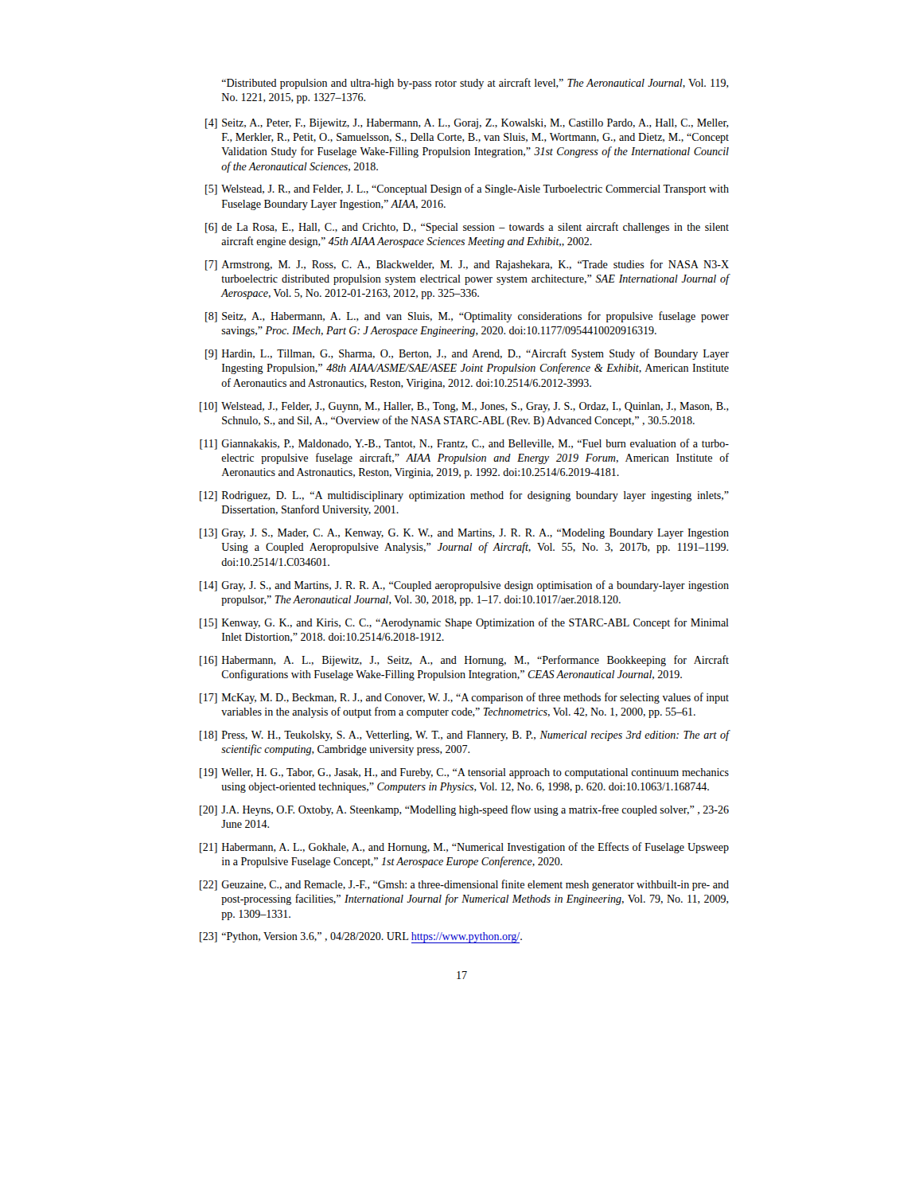“Distributed propulsion and ultra-high by-pass rotor study at aircraft level,” The Aeronautical Journal, Vol. 119, No. 1221, 2015, pp. 1327–1376.
[4] Seitz, A., Peter, F., Bijewitz, J., Habermann, A. L., Goraj, Z., Kowalski, M., Castillo Pardo, A., Hall, C., Meller, F., Merkler, R., Petit, O., Samuelsson, S., Della Corte, B., van Sluis, M., Wortmann, G., and Dietz, M., “Concept Validation Study for Fuselage Wake-Filling Propulsion Integration,” 31st Congress of the International Council of the Aeronautical Sciences, 2018.
[5] Welstead, J. R., and Felder, J. L., “Conceptual Design of a Single-Aisle Turboelectric Commercial Transport with Fuselage Boundary Layer Ingestion,” AIAA, 2016.
[6] de La Rosa, E., Hall, C., and Crichto, D., “Special session – towards a silent aircraft challenges in the silent aircraft engine design,” 45th AIAA Aerospace Sciences Meeting and Exhibit,, 2002.
[7] Armstrong, M. J., Ross, C. A., Blackwelder, M. J., and Rajashekara, K., “Trade studies for NASA N3-X turboelectric distributed propulsion system electrical power system architecture,” SAE International Journal of Aerospace, Vol. 5, No. 2012-01-2163, 2012, pp. 325–336.
[8] Seitz, A., Habermann, A. L., and van Sluis, M., “Optimality considerations for propulsive fuselage power savings,” Proc. IMech, Part G: J Aerospace Engineering, 2020. doi:10.1177/0954410020916319.
[9] Hardin, L., Tillman, G., Sharma, O., Berton, J., and Arend, D., “Aircraft System Study of Boundary Layer Ingesting Propulsion,” 48th AIAA/ASME/SAE/ASEE Joint Propulsion Conference & Exhibit, American Institute of Aeronautics and Astronautics, Reston, Virigina, 2012. doi:10.2514/6.2012-3993.
[10] Welstead, J., Felder, J., Guynn, M., Haller, B., Tong, M., Jones, S., Gray, J. S., Ordaz, I., Quinlan, J., Mason, B., Schnulo, S., and Sil, A., “Overview of the NASA STARC-ABL (Rev. B) Advanced Concept,” , 30.5.2018.
[11] Giannakakis, P., Maldonado, Y.-B., Tantot, N., Frantz, C., and Belleville, M., “Fuel burn evaluation of a turbo-electric propulsive fuselage aircraft,” AIAA Propulsion and Energy 2019 Forum, American Institute of Aeronautics and Astronautics, Reston, Virginia, 2019, p. 1992. doi:10.2514/6.2019-4181.
[12] Rodriguez, D. L., “A multidisciplinary optimization method for designing boundary layer ingesting inlets,” Dissertation, Stanford University, 2001.
[13] Gray, J. S., Mader, C. A., Kenway, G. K. W., and Martins, J. R. R. A., “Modeling Boundary Layer Ingestion Using a Coupled Aeropropulsive Analysis,” Journal of Aircraft, Vol. 55, No. 3, 2017b, pp. 1191–1199. doi:10.2514/1.C034601.
[14] Gray, J. S., and Martins, J. R. R. A., “Coupled aeropropulsive design optimisation of a boundary-layer ingestion propulsor,” The Aeronautical Journal, Vol. 30, 2018, pp. 1–17. doi:10.1017/aer.2018.120.
[15] Kenway, G. K., and Kiris, C. C., “Aerodynamic Shape Optimization of the STARC-ABL Concept for Minimal Inlet Distortion,” 2018. doi:10.2514/6.2018-1912.
[16] Habermann, A. L., Bijewitz, J., Seitz, A., and Hornung, M., “Performance Bookkeeping for Aircraft Configurations with Fuselage Wake-Filling Propulsion Integration,” CEAS Aeronautical Journal, 2019.
[17] McKay, M. D., Beckman, R. J., and Conover, W. J., “A comparison of three methods for selecting values of input variables in the analysis of output from a computer code,” Technometrics, Vol. 42, No. 1, 2000, pp. 55–61.
[18] Press, W. H., Teukolsky, S. A., Vetterling, W. T., and Flannery, B. P., Numerical recipes 3rd edition: The art of scientific computing, Cambridge university press, 2007.
[19] Weller, H. G., Tabor, G., Jasak, H., and Fureby, C., “A tensorial approach to computational continuum mechanics using object-oriented techniques,” Computers in Physics, Vol. 12, No. 6, 1998, p. 620. doi:10.1063/1.168744.
[20] J.A. Heyns, O.F. Oxtoby, A. Steenkamp, “Modelling high-speed flow using a matrix-free coupled solver,” , 23-26 June 2014.
[21] Habermann, A. L., Gokhale, A., and Hornung, M., “Numerical Investigation of the Effects of Fuselage Upsweep in a Propulsive Fuselage Concept,” 1st Aerospace Europe Conference, 2020.
[22] Geuzaine, C., and Remacle, J.-F., “Gmsh: a three-dimensional finite element mesh generator withbuilt-in pre- and post-processing facilities,” International Journal for Numerical Methods in Engineering, Vol. 79, No. 11, 2009, pp. 1309–1331.
[23] “Python, Version 3.6,” , 04/28/2020. URL https://www.python.org/.
17